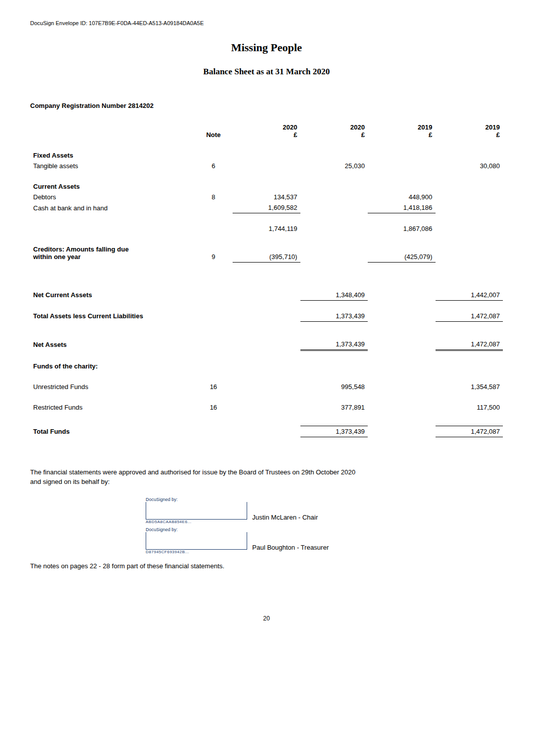DocuSign Envelope ID: 107E7B9E-F0DA-44ED-A513-A09184DA0A5E
Missing People
Balance Sheet as at 31 March 2020
Company Registration Number 2814202
| | Note | 2020 £ | 2020 £ | 2019 £ | 2019 £ |
| Fixed Assets | | | | | |
| Tangible assets | 6 | | 25,030 | | 30,080 |
| Current Assets | | | | | |
| Debtors | 8 | 134,537 | | 448,900 | |
| Cash at bank and in hand | | 1,609,582 | | 1,418,186 | |
| | | 1,744,119 | | 1,867,086 | |
| Creditors: Amounts falling due within one year | 9 | (395,710) | | (425,079) | |
| Net Current Assets | | | 1,348,409 | | 1,442,007 |
| Total Assets less Current Liabilities | | | 1,373,439 | | 1,472,087 |
| Net Assets | | | 1,373,439 | | 1,472,087 |
| Funds of the charity: | | | | | |
| Unrestricted Funds | 16 | | 995,548 | | 1,354,587 |
| Restricted Funds | 16 | | 377,891 | | 117,500 |
| Total Funds | | | 1,373,439 | | 1,472,087 |
The financial statements were approved and authorised for issue by the Board of Trustees on 29th October 2020
and signed on its behalf by:
DocuSigned by:
ABD5A8CAAB854E6...
Justin McLaren - Chair
DocuSigned by:
D87945CF693942B...
Paul Boughton - Treasurer
The notes on pages 22 - 28 form part of these financial statements.
20